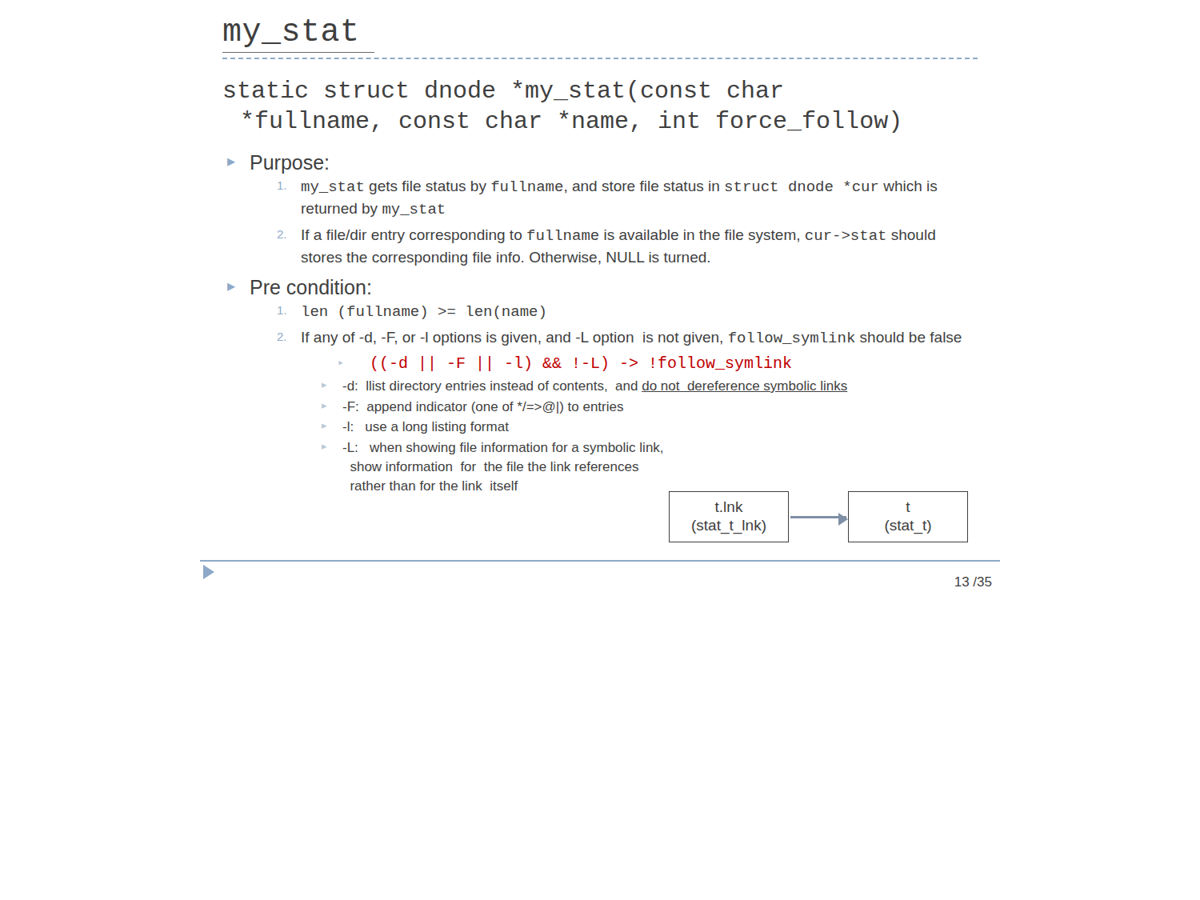my_stat
static struct dnode *my_stat(const char
*fullname, const char *name, int force_follow)
Purpose:
my_stat gets file status by fullname, and store file status in struct dnode *cur which is returned by my_stat
If a file/dir entry corresponding to fullname is available in the file system, cur->stat should stores the corresponding file info. Otherwise, NULL is turned.
Pre condition:
len (fullname) >= len(name)
If any of -d, -F, or -l options is given, and -L option is not given, follow_symlink should be false
((-d || -F || -l) && !-L) -> !follow_symlink
-d: llist directory entries instead of contents, and do not dereference symbolic links
-F: append indicator (one of */=>@|) to entries
-l: use a long listing format
-L: when showing file information for a symbolic link,
show information for the file the link references
rather than for the link itself
t.lnk
(stat_t_lnk)
t
(stat_t)
13 /35